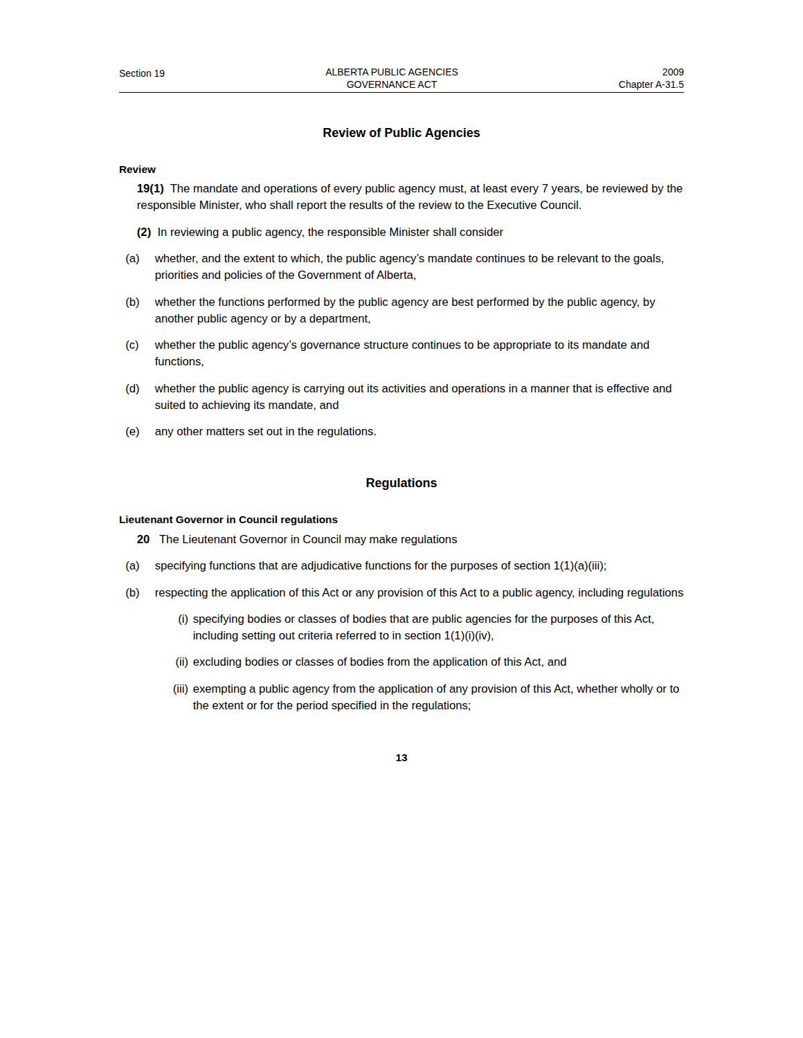Section 19
ALBERTA PUBLIC AGENCIES
GOVERNANCE ACT
2009
Chapter A-31.5
Review of Public Agencies
Review
19(1) The mandate and operations of every public agency must, at least every 7 years, be reviewed by the responsible Minister, who shall report the results of the review to the Executive Council.
(2) In reviewing a public agency, the responsible Minister shall consider
(a) whether, and the extent to which, the public agency’s mandate continues to be relevant to the goals, priorities and policies of the Government of Alberta,
(b) whether the functions performed by the public agency are best performed by the public agency, by another public agency or by a department,
(c) whether the public agency’s governance structure continues to be appropriate to its mandate and functions,
(d) whether the public agency is carrying out its activities and operations in a manner that is effective and suited to achieving its mandate, and
(e) any other matters set out in the regulations.
Regulations
Lieutenant Governor in Council regulations
20 The Lieutenant Governor in Council may make regulations
(a) specifying functions that are adjudicative functions for the purposes of section 1(1)(a)(iii);
(b) respecting the application of this Act or any provision of this Act to a public agency, including regulations
(i) specifying bodies or classes of bodies that are public agencies for the purposes of this Act, including setting out criteria referred to in section 1(1)(i)(iv),
(ii) excluding bodies or classes of bodies from the application of this Act, and
(iii) exempting a public agency from the application of any provision of this Act, whether wholly or to the extent or for the period specified in the regulations;
13